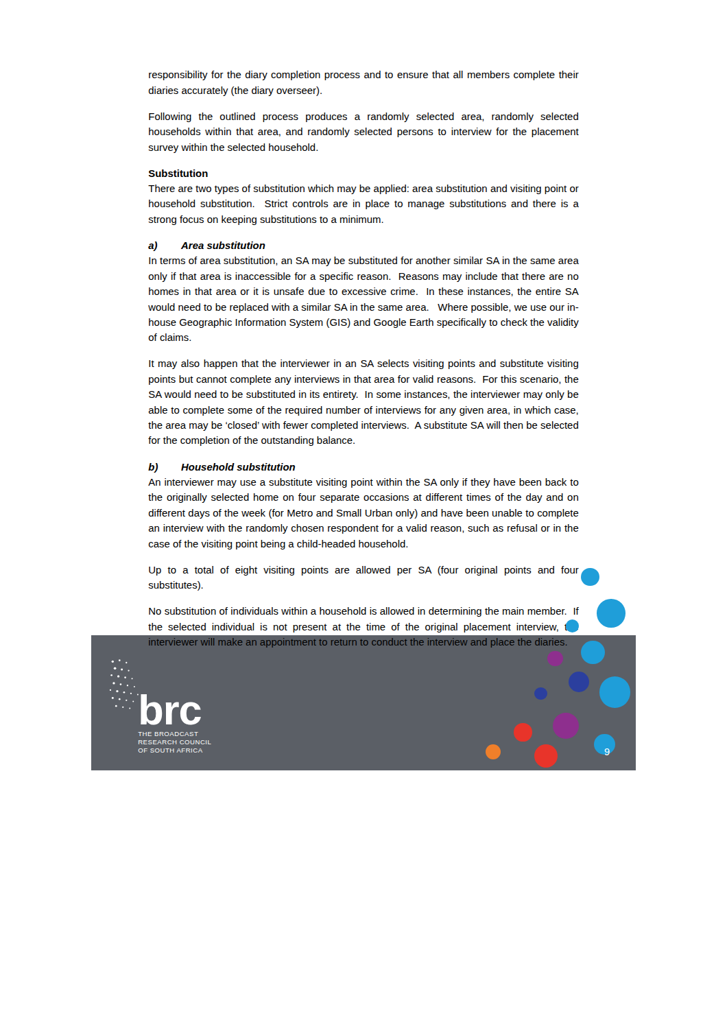responsibility for the diary completion process and to ensure that all members complete their diaries accurately (the diary overseer).
Following the outlined process produces a randomly selected area, randomly selected households within that area, and randomly selected persons to interview for the placement survey within the selected household.
Substitution
There are two types of substitution which may be applied: area substitution and visiting point or household substitution. Strict controls are in place to manage substitutions and there is a strong focus on keeping substitutions to a minimum.
a) Area substitution
In terms of area substitution, an SA may be substituted for another similar SA in the same area only if that area is inaccessible for a specific reason. Reasons may include that there are no homes in that area or it is unsafe due to excessive crime. In these instances, the entire SA would need to be replaced with a similar SA in the same area. Where possible, we use our in-house Geographic Information System (GIS) and Google Earth specifically to check the validity of claims.
It may also happen that the interviewer in an SA selects visiting points and substitute visiting points but cannot complete any interviews in that area for valid reasons. For this scenario, the SA would need to be substituted in its entirety. In some instances, the interviewer may only be able to complete some of the required number of interviews for any given area, in which case, the area may be ‘closed’ with fewer completed interviews. A substitute SA will then be selected for the completion of the outstanding balance.
b) Household substitution
An interviewer may use a substitute visiting point within the SA only if they have been back to the originally selected home on four separate occasions at different times of the day and on different days of the week (for Metro and Small Urban only) and have been unable to complete an interview with the randomly chosen respondent for a valid reason, such as refusal or in the case of the visiting point being a child-headed household.
Up to a total of eight visiting points are allowed per SA (four original points and four substitutes).
No substitution of individuals within a household is allowed in determining the main member. If the selected individual is not present at the time of the original placement interview, the interviewer will make an appointment to return to conduct the interview and place the diaries.
brc
The Broadcast
Research Council
of South Africa
9